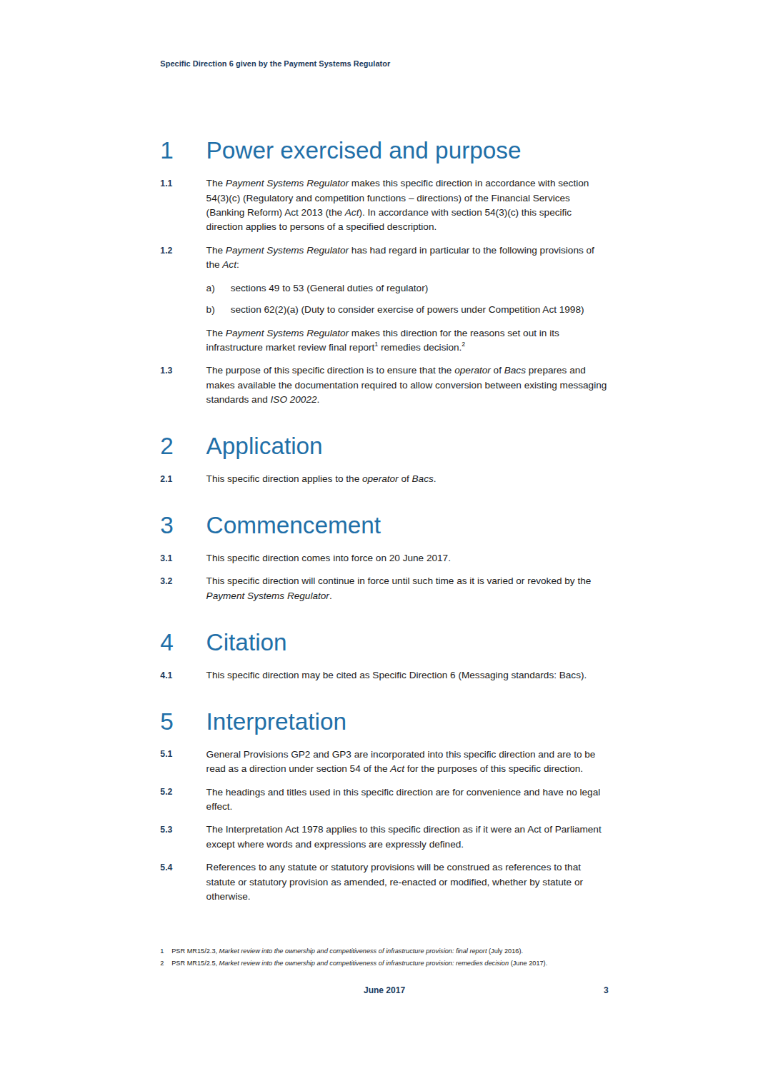Specific Direction 6 given by the Payment Systems Regulator
1 Power exercised and purpose
1.1
The Payment Systems Regulator makes this specific direction in accordance with section 54(3)(c) (Regulatory and competition functions – directions) of the Financial Services (Banking Reform) Act 2013 (the Act). In accordance with section 54(3)(c) this specific direction applies to persons of a specified description.
1.2
The Payment Systems Regulator has had regard in particular to the following provisions of the Act:
a)
sections 49 to 53 (General duties of regulator)
b)
section 62(2)(a) (Duty to consider exercise of powers under Competition Act 1998)
The Payment Systems Regulator makes this direction for the reasons set out in its infrastructure market review final report1 remedies decision.2
1.3
The purpose of this specific direction is to ensure that the operator of Bacs prepares and makes available the documentation required to allow conversion between existing messaging standards and ISO 20022.
2 Application
2.1
This specific direction applies to the operator of Bacs.
3 Commencement
3.1
This specific direction comes into force on 20 June 2017.
3.2
This specific direction will continue in force until such time as it is varied or revoked by the Payment Systems Regulator.
4 Citation
4.1
This specific direction may be cited as Specific Direction 6 (Messaging standards: Bacs).
5 Interpretation
5.1
General Provisions GP2 and GP3 are incorporated into this specific direction and are to be read as a direction under section 54 of the Act for the purposes of this specific direction.
5.2
The headings and titles used in this specific direction are for convenience and have no legal effect.
5.3
The Interpretation Act 1978 applies to this specific direction as if it were an Act of Parliament except where words and expressions are expressly defined.
5.4
References to any statute or statutory provisions will be construed as references to that statute or statutory provision as amended, re-enacted or modified, whether by statute or otherwise.
1
PSR MR15/2.3, Market review into the ownership and competitiveness of infrastructure provision: final report (July 2016).
2
PSR MR15/2.5, Market review into the ownership and competitiveness of infrastructure provision: remedies decision (June 2017).
June 2017 3